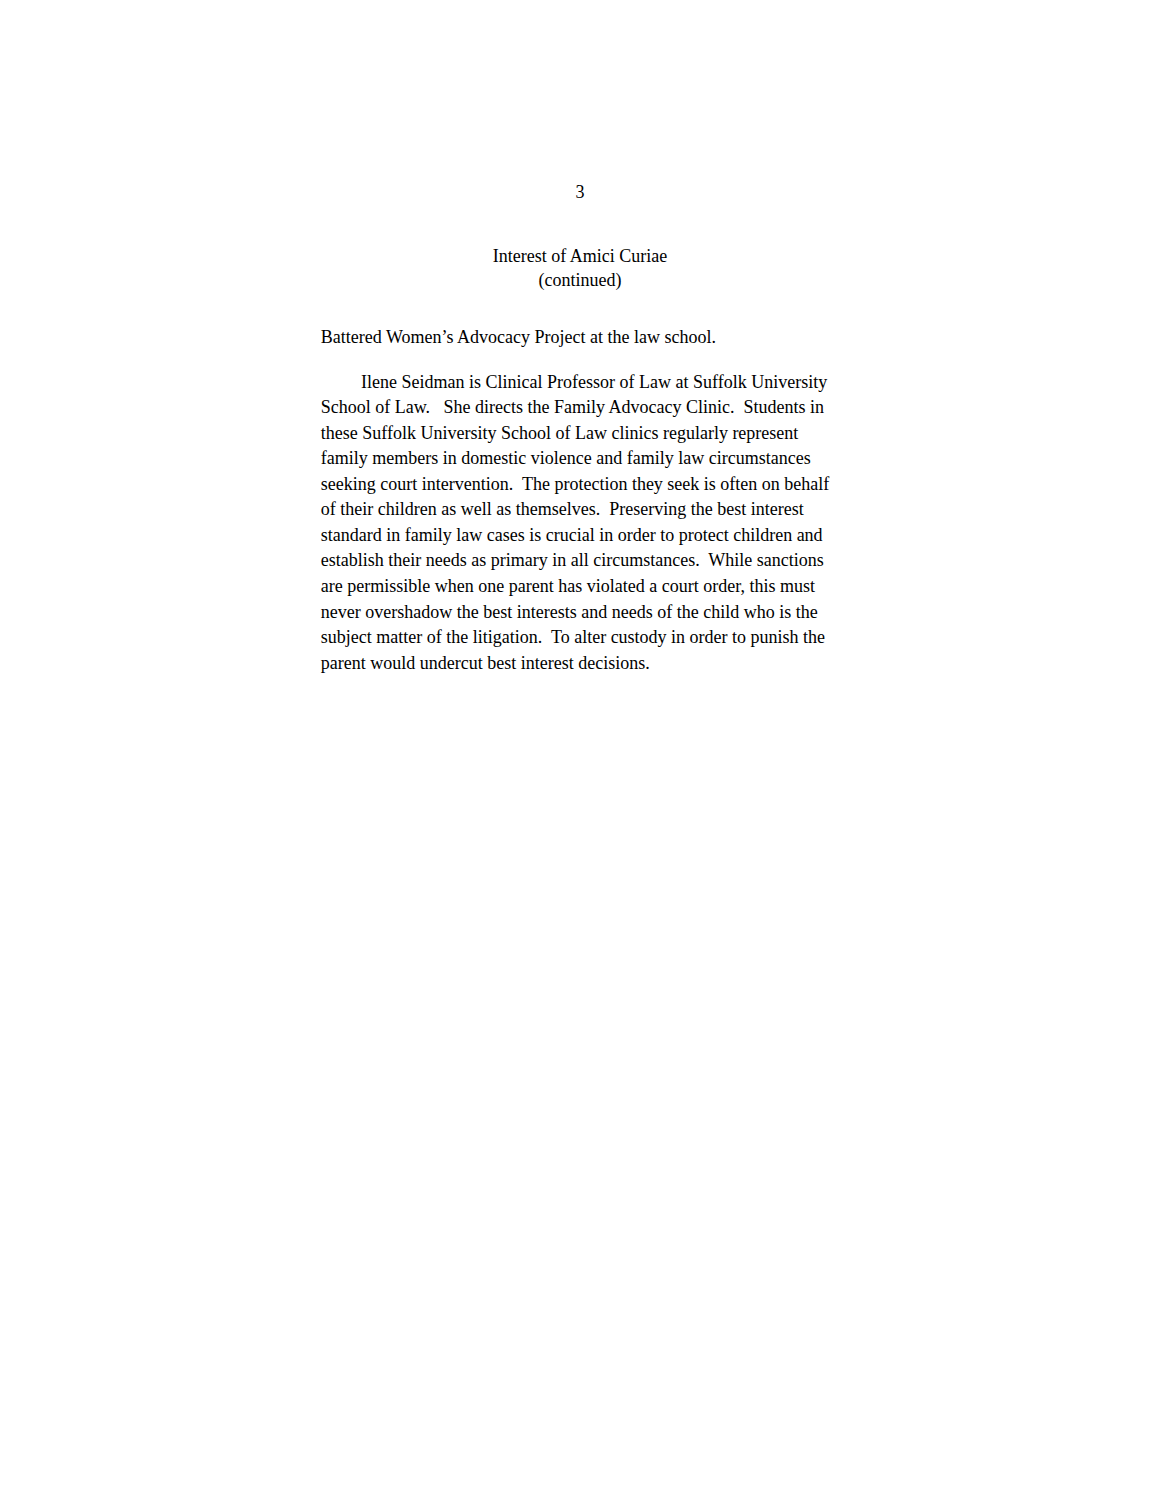3
Interest of Amici Curiae
(continued)
Battered Women’s Advocacy Project at the law school.
Ilene Seidman is Clinical Professor of Law at Suffolk University School of Law. She directs the Family Advocacy Clinic. Students in these Suffolk University School of Law clinics regularly represent family members in domestic violence and family law circumstances seeking court intervention. The protection they seek is often on behalf of their children as well as themselves. Preserving the best interest standard in family law cases is crucial in order to protect children and establish their needs as primary in all circumstances. While sanctions are permissible when one parent has violated a court order, this must never overshadow the best interests and needs of the child who is the subject matter of the litigation. To alter custody in order to punish the parent would undercut best interest decisions.